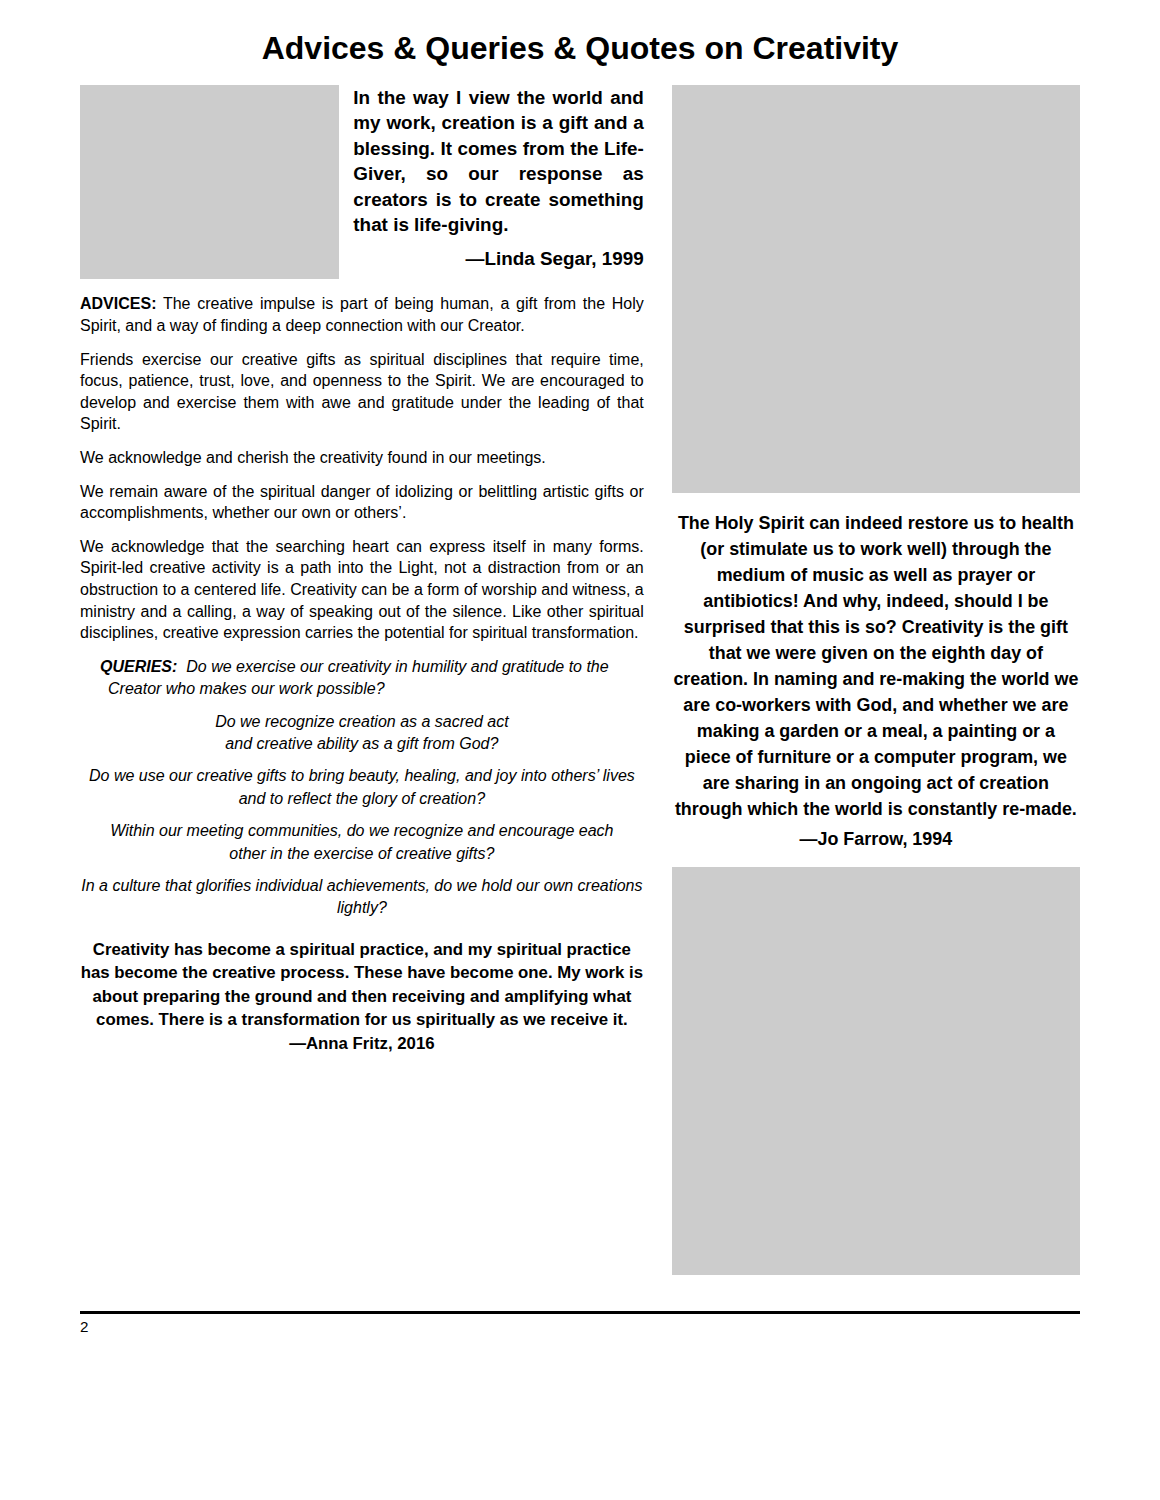Advices & Queries & Quotes on Creativity
In the way I view the world and my work, creation is a gift and a blessing. It comes from the Life-Giver, so our response as creators is to create something that is life-giving. —Linda Segar, 1999
ADVICES: The creative impulse is part of being human, a gift from the Holy Spirit, and a way of finding a deep connection with our Creator.
Friends exercise our creative gifts as spiritual disciplines that require time, focus, patience, trust, love, and openness to the Spirit. We are encouraged to develop and exercise them with awe and gratitude under the leading of that Spirit.
We acknowledge and cherish the creativity found in our meetings.
We remain aware of the spiritual danger of idolizing or belittling artistic gifts or accomplishments, whether our own or others’.
We acknowledge that the searching heart can express itself in many forms. Spirit-led creative activity is a path into the Light, not a distraction from or an obstruction to a centered life. Creativity can be a form of worship and witness, a ministry and a calling, a way of speaking out of the silence. Like other spiritual disciplines, creative expression carries the potential for spiritual transformation.
QUERIES: Do we exercise our creativity in humility and gratitude to the Creator who makes our work possible?
Do we recognize creation as a sacred act
and creative ability as a gift from God?
Do we use our creative gifts to bring beauty, healing, and joy into others’ lives and to reflect the glory of creation?
Within our meeting communities, do we recognize and encourage each other in the exercise of creative gifts?
In a culture that glorifies individual achievements, do we hold our own creations lightly?
Creativity has become a spiritual practice, and my spiritual practice has become the creative process. These have become one. My work is about preparing the ground and then receiving and amplifying what comes. There is a transformation for us spiritually as we receive it. —Anna Fritz, 2016
The Holy Spirit can indeed restore us to health (or stimulate us to work well) through the medium of music as well as prayer or antibiotics! And why, indeed, should I be surprised that this is so? Creativity is the gift that we were given on the eighth day of creation. In naming and re-making the world we are co-workers with God, and whether we are making a garden or a meal, a painting or a piece of furniture or a computer program, we are sharing in an ongoing act of creation through which the world is constantly re-made. —Jo Farrow, 1994
2